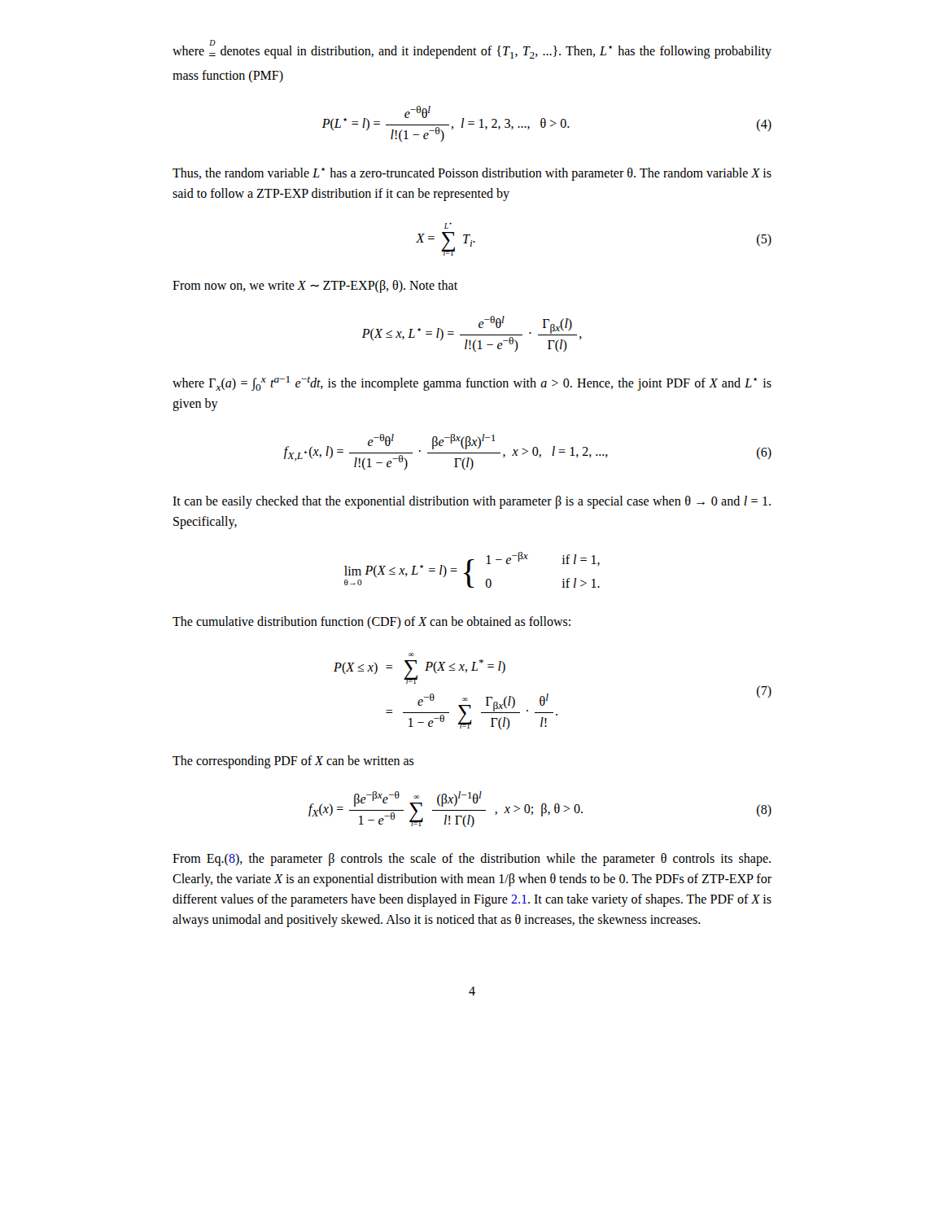where D= denotes equal in distribution, and it independent of {T1, T2, ...}. Then, L⋆ has the following probability mass function (PMF)
P(L⋆ = l) = e−θθl l!(1 − e−θ), l = 1, 2, 3, ..., θ > 0.
(4)
Thus, the random variable L⋆ has a zero-truncated Poisson distribution with parameter θ. The random variable X is said to follow a ZTP-EXP distribution if it can be represented by
X = L⋆∑i=1 Ti.
(5)
From now on, we write X ∼ ZTP-EXP(β, θ). Note that
P(X ≤ x, L⋆ = l) = e−θθl l!(1 − e−θ) · Γβx(l) Γ(l),
where Γx(a) = ∫0x ta−1 e−tdt, is the incomplete gamma function with a > 0. Hence, the joint PDF of X and L⋆ is given by
fX,L⋆(x, l) = e−θθl l!(1 − e−θ) · βe−βx(βx)l−1 Γ(l), x > 0, l = 1, 2, ...,
(6)
It can be easily checked that the exponential distribution with parameter β is a special case when θ → 0 and l = 1. Specifically,
limθ→0 P(X ≤ x, L⋆ = l) = { 1 − e−βx if l = 1, 0 if l > 1.
The cumulative distribution function (CDF) of X can be obtained as follows:
P(X ≤ x) = ∞∑l=1 P(X ≤ x, L* = l) = e−θ 1 − e−θ ∞∑l=1 Γβx(l) Γ(l) · θl l!.
(7)
The corresponding PDF of X can be written as
fX(x) = βe−βxe−θ 1 − e−θ∞∑l=1 (βx)l−1θl l! Γ(l) , x > 0; β, θ > 0.
(8)
From Eq.(8), the parameter β controls the scale of the distribution while the parameter θ controls its shape. Clearly, the variate X is an exponential distribution with mean 1/β when θ tends to be 0. The PDFs of ZTP-EXP for different values of the parameters have been displayed in Figure 2.1. It can take variety of shapes. The PDF of X is always unimodal and positively skewed. Also it is noticed that as θ increases, the skewness increases.
4